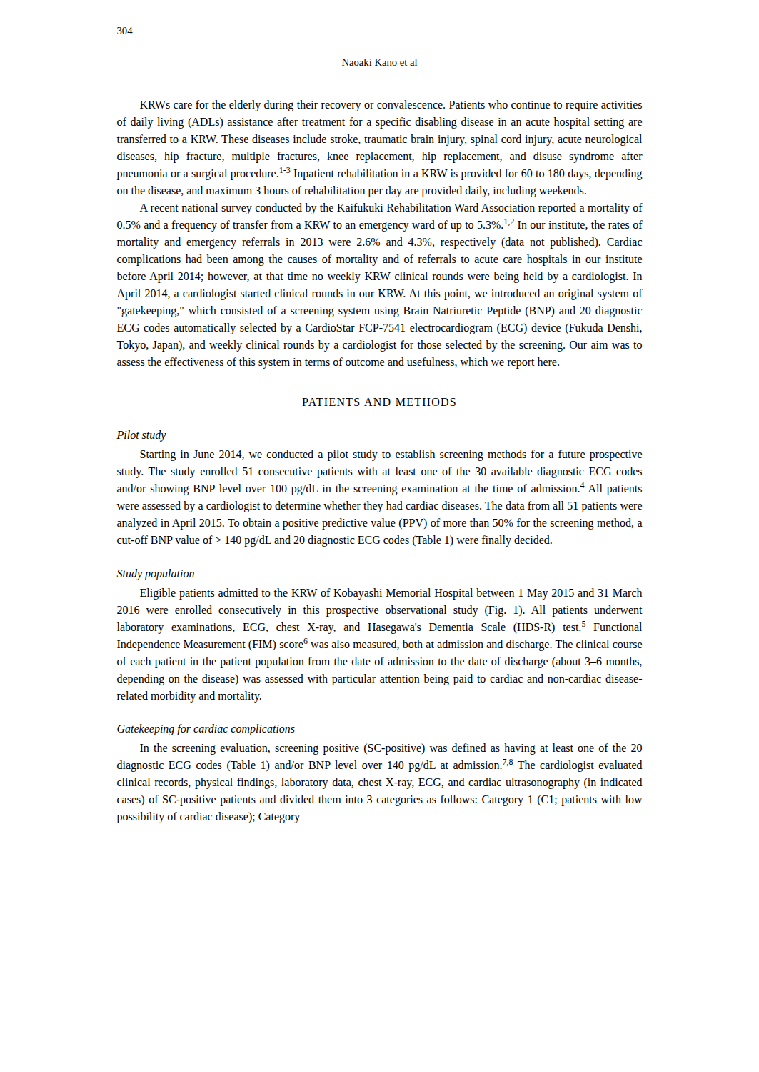304
Naoaki Kano et al
KRWs care for the elderly during their recovery or convalescence. Patients who continue to require activities of daily living (ADLs) assistance after treatment for a specific disabling disease in an acute hospital setting are transferred to a KRW. These diseases include stroke, traumatic brain injury, spinal cord injury, acute neurological diseases, hip fracture, multiple fractures, knee replacement, hip replacement, and disuse syndrome after pneumonia or a surgical procedure.1-3 Inpatient rehabilitation in a KRW is provided for 60 to 180 days, depending on the disease, and maximum 3 hours of rehabilitation per day are provided daily, including weekends.
A recent national survey conducted by the Kaifukuki Rehabilitation Ward Association reported a mortality of 0.5% and a frequency of transfer from a KRW to an emergency ward of up to 5.3%.1,2 In our institute, the rates of mortality and emergency referrals in 2013 were 2.6% and 4.3%, respectively (data not published). Cardiac complications had been among the causes of mortality and of referrals to acute care hospitals in our institute before April 2014; however, at that time no weekly KRW clinical rounds were being held by a cardiologist. In April 2014, a cardiologist started clinical rounds in our KRW. At this point, we introduced an original system of "gatekeeping," which consisted of a screening system using Brain Natriuretic Peptide (BNP) and 20 diagnostic ECG codes automatically selected by a CardioStar FCP-7541 electrocardiogram (ECG) device (Fukuda Denshi, Tokyo, Japan), and weekly clinical rounds by a cardiologist for those selected by the screening. Our aim was to assess the effectiveness of this system in terms of outcome and usefulness, which we report here.
PATIENTS AND METHODS
Pilot study
Starting in June 2014, we conducted a pilot study to establish screening methods for a future prospective study. The study enrolled 51 consecutive patients with at least one of the 30 available diagnostic ECG codes and/or showing BNP level over 100 pg/dL in the screening examination at the time of admission.4 All patients were assessed by a cardiologist to determine whether they had cardiac diseases. The data from all 51 patients were analyzed in April 2015. To obtain a positive predictive value (PPV) of more than 50% for the screening method, a cut-off BNP value of > 140 pg/dL and 20 diagnostic ECG codes (Table 1) were finally decided.
Study population
Eligible patients admitted to the KRW of Kobayashi Memorial Hospital between 1 May 2015 and 31 March 2016 were enrolled consecutively in this prospective observational study (Fig. 1). All patients underwent laboratory examinations, ECG, chest X-ray, and Hasegawa's Dementia Scale (HDS-R) test.5 Functional Independence Measurement (FIM) score6 was also measured, both at admission and discharge. The clinical course of each patient in the patient population from the date of admission to the date of discharge (about 3–6 months, depending on the disease) was assessed with particular attention being paid to cardiac and non-cardiac disease-related morbidity and mortality.
Gatekeeping for cardiac complications
In the screening evaluation, screening positive (SC-positive) was defined as having at least one of the 20 diagnostic ECG codes (Table 1) and/or BNP level over 140 pg/dL at admission.7,8 The cardiologist evaluated clinical records, physical findings, laboratory data, chest X-ray, ECG, and cardiac ultrasonography (in indicated cases) of SC-positive patients and divided them into 3 categories as follows: Category 1 (C1; patients with low possibility of cardiac disease); Category